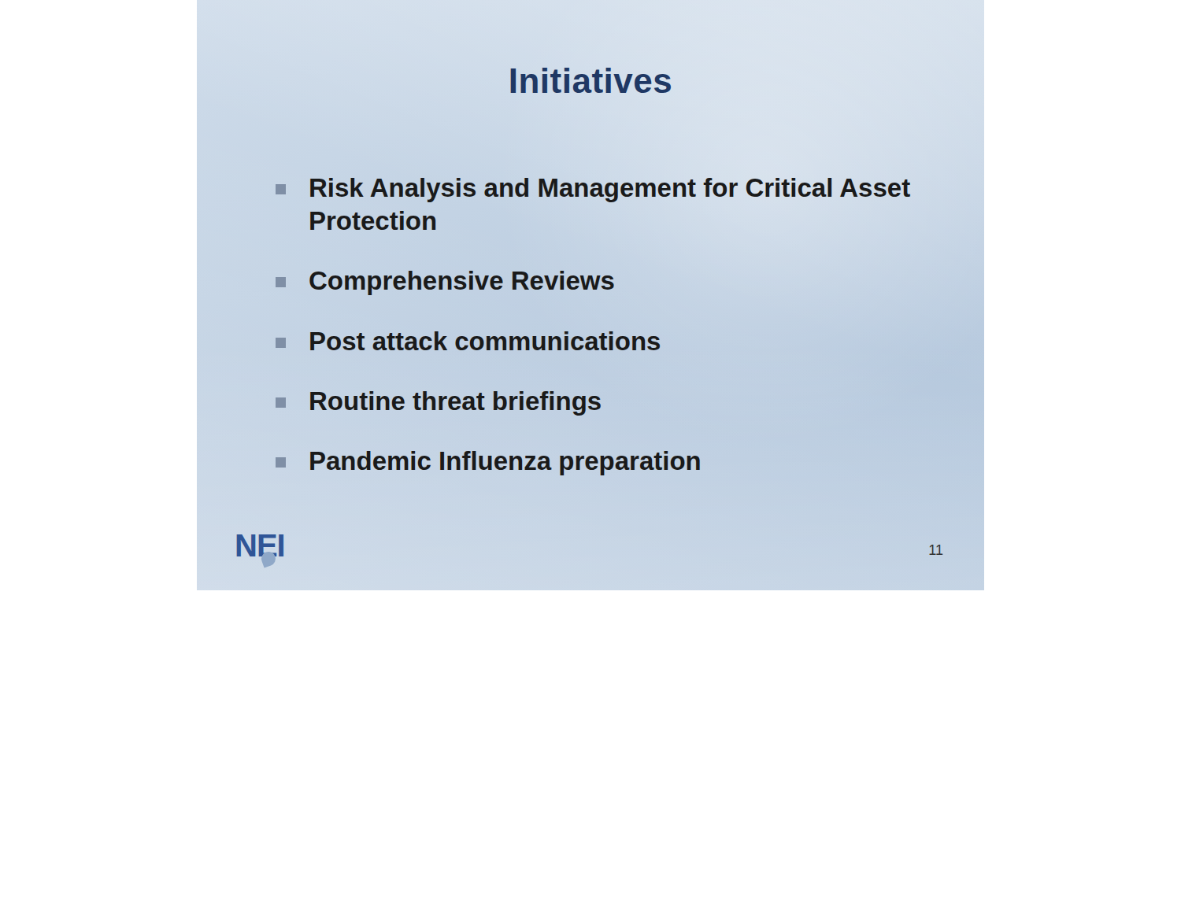Initiatives
Risk Analysis and Management for Critical Asset Protection
Comprehensive Reviews
Post attack communications
Routine threat briefings
Pandemic Influenza preparation
NEI
11